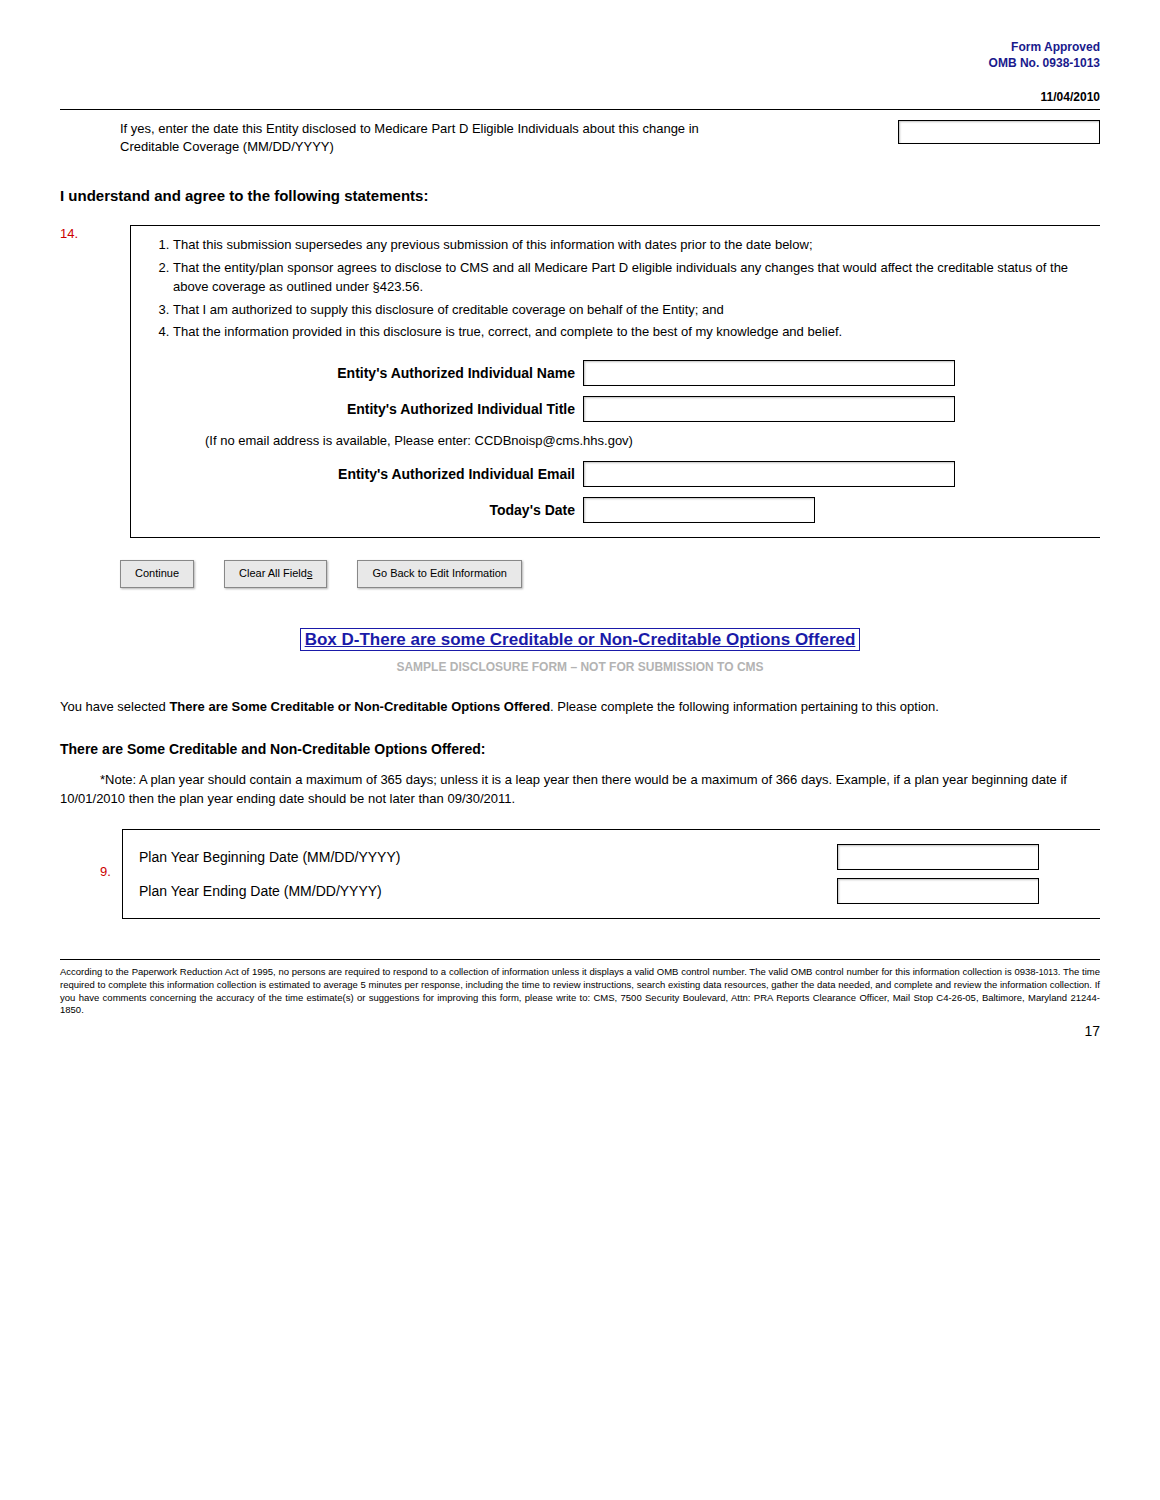Form Approved
OMB No. 0938-1013
11/04/2010
If yes, enter the date this Entity disclosed to Medicare Part D Eligible Individuals about this change in Creditable Coverage (MM/DD/YYYY)
I understand and agree to the following statements:
14.
That this submission supersedes any previous submission of this information with dates prior to the date below;
That the entity/plan sponsor agrees to disclose to CMS and all Medicare Part D eligible individuals any changes that would affect the creditable status of the above coverage as outlined under §423.56.
That I am authorized to supply this disclosure of creditable coverage on behalf of the Entity; and
That the information provided in this disclosure is true, correct, and complete to the best of my knowledge and belief.
Entity's Authorized Individual Name
Entity's Authorized Individual Title
(If no email address is available, Please enter: CCDBnoisp@cms.hhs.gov)
Entity's Authorized Individual Email
Today's Date
Continue
Clear All Fields
Go Back to Edit Information
Box D-There are some Creditable or Non-Creditable Options Offered
SAMPLE DISCLOSURE FORM – NOT FOR SUBMISSION TO CMS
You have selected There are Some Creditable or Non-Creditable Options Offered. Please complete the following information pertaining to this option.
There are Some Creditable and Non-Creditable Options Offered:
*Note: A plan year should contain a maximum of 365 days; unless it is a leap year then there would be a maximum of 366 days. Example, if a plan year beginning date if 10/01/2010 then the plan year ending date should be not later than 09/30/2011.
9.
Plan Year Beginning Date (MM/DD/YYYY)
Plan Year Ending Date (MM/DD/YYYY)
According to the Paperwork Reduction Act of 1995, no persons are required to respond to a collection of information unless it displays a valid OMB control number. The valid OMB control number for this information collection is 0938-1013. The time required to complete this information collection is estimated to average 5 minutes per response, including the time to review instructions, search existing data resources, gather the data needed, and complete and review the information collection. If you have comments concerning the accuracy of the time estimate(s) or suggestions for improving this form, please write to: CMS, 7500 Security Boulevard, Attn: PRA Reports Clearance Officer, Mail Stop C4-26-05, Baltimore, Maryland 21244-1850.
17